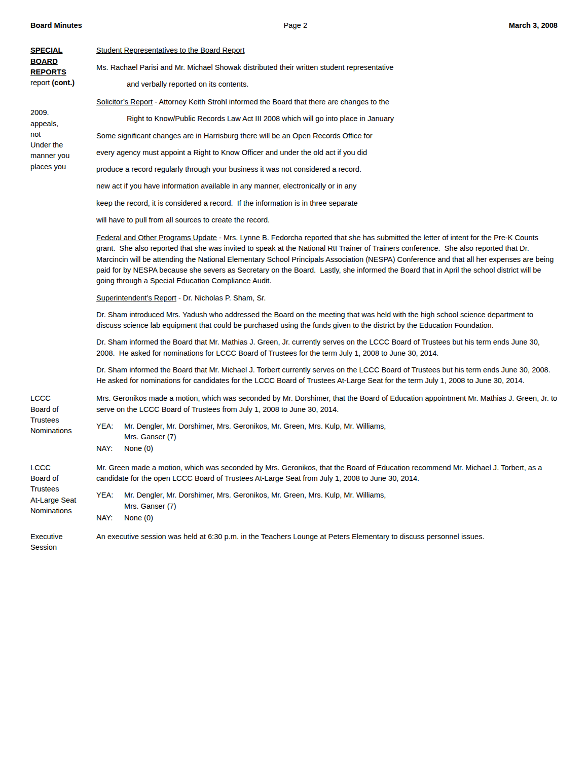Board Minutes Page 2 March 3, 2008
| SPECIAL BOARD REPORTS report (cont.) | Student Representatives to the Board Report Ms. Rachael Parisi and Mr. Michael Showak distributed their written student representative and verbally reported on its contents. |
| 2009. appeals, not Under the manner you places you | Solicitor’s Report - Attorney Keith Strohl informed the Board that there are changes to the Right to Know/Public Records Law Act III 2008 which will go into place in January Some significant changes are in Harrisburg there will be an Open Records Office for every agency must appoint a Right to Know Officer and under the old act if you did produce a record regularly through your business it was not considered a record. new act if you have information available in any manner, electronically or in any keep the record, it is considered a record. If the information is in three separate will have to pull from all sources to create the record. |
| | Federal and Other Programs Update - Mrs. Lynne B. Fedorcha reported that she has submitted the letter of intent for the Pre-K Counts grant. She also reported that she was invited to speak at the National RtI Trainer of Trainers conference. She also reported that Dr. Marcincin will be attending the National Elementary School Principals Association (NESPA) Conference and that all her expenses are being paid for by NESPA because she severs as Secretary on the Board. Lastly, she informed the Board that in April the school district will be going through a Special Education Compliance Audit. Superintendent’s Report - Dr. Nicholas P. Sham, Sr. Dr. Sham introduced Mrs. Yadush who addressed the Board on the meeting that was held with the high school science department to discuss science lab equipment that could be purchased using the funds given to the district by the Education Foundation. Dr. Sham informed the Board that Mr. Mathias J. Green, Jr. currently serves on the LCCC Board of Trustees but his term ends June 30, 2008. He asked for nominations for LCCC Board of Trustees for the term July 1, 2008 to June 30, 2014. Dr. Sham informed the Board that Mr. Michael J. Torbert currently serves on the LCCC Board of Trustees but his term ends June 30, 2008. He asked for nominations for candidates for the LCCC Board of Trustees At-Large Seat for the term July 1, 2008 to June 30, 2014. |
| LCCC Board of Trustees Nominations | Mrs. Geronikos made a motion, which was seconded by Mr. Dorshimer, that the Board of Education appointment Mr. Mathias J. Green, Jr. to serve on the LCCC Board of Trustees from July 1, 2008 to June 30, 2014. YEA: Mr. Dengler, Mr. Dorshimer, Mrs. Geronikos, Mr. Green, Mrs. Kulp, Mr. Williams, Mrs. Ganser (7) NAY: None (0) |
| LCCC Board of Trustees At-Large Seat Nominations | Mr. Green made a motion, which was seconded by Mrs. Geronikos, that the Board of Education recommend Mr. Michael J. Torbert, as a candidate for the open LCCC Board of Trustees At-Large Seat from July 1, 2008 to June 30, 2014. YEA: Mr. Dengler, Mr. Dorshimer, Mrs. Geronikos, Mr. Green, Mrs. Kulp, Mr. Williams, Mrs. Ganser (7) NAY: None (0) |
| Executive Session | An executive session was held at 6:30 p.m. in the Teachers Lounge at Peters Elementary to discuss personnel issues. |